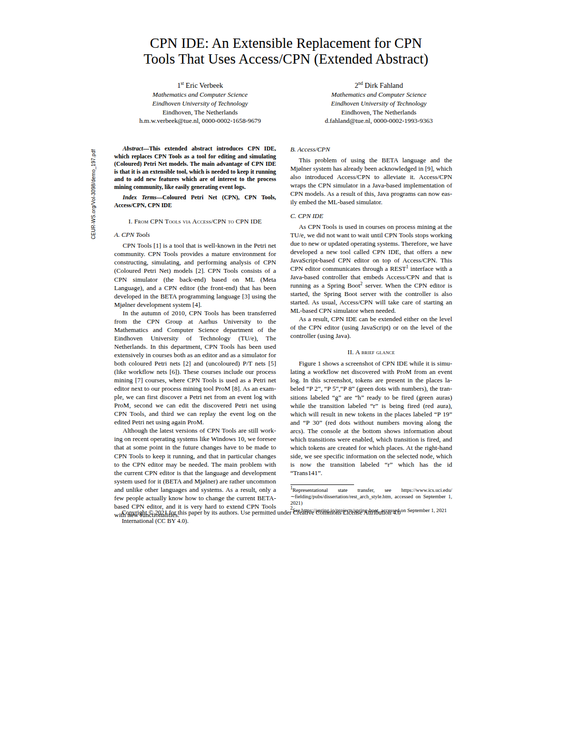CEUR-WS.org/Vol-3098/demo_197.pdf
CPN IDE: An Extensible Replacement for CPN
Tools That Uses Access/CPN (Extended Abstract)
1st Eric Verbeek
Mathematics and Computer Science
Eindhoven University of Technology
Eindhoven, The Netherlands
h.m.w.verbeek@tue.nl, 0000-0002-1658-9679
2nd Dirk Fahland
Mathematics and Computer Science
Eindhoven University of Technology
Eindhoven, The Netherlands
d.fahland@tue.nl, 0000-0002-1993-9363
Abstract—This extended abstract introduces CPN IDE, which replaces CPN Tools as a tool for editing and simulating (Coloured) Petri Net models. The main advantage of CPN IDE is that it is an extensible tool, which is needed to keep it running and to add new features which are of interest to the process mining community, like easily generating event logs.
Index Terms—Coloured Petri Net (CPN), CPN Tools, Access/CPN, CPN IDE
I. From CPN Tools via Access/CPN to CPN IDE
A. CPN Tools
CPN Tools [1] is a tool that is well-known in the Petri net community. CPN Tools provides a mature environment for constructing, simulating, and performing analysis of CPN (Coloured Petri Net) models [2]. CPN Tools consists of a CPN simulator (the back-end) based on ML (Meta Language), and a CPN editor (the front-end) that has been developed in the BETA programming language [3] using the Mjølner development system [4].
In the autumn of 2010, CPN Tools has been transferred from the CPN Group at Aarhus University to the Mathematics and Computer Science department of the Eindhoven University of Technology (TU/e), The Netherlands. In this department, CPN Tools has been used extensively in courses both as an editor and as a simulator for both coloured Petri nets [2] and (uncoloured) P/T nets [5] (like workflow nets [6]). These courses include our process mining [7] courses, where CPN Tools is used as a Petri net editor next to our process mining tool ProM [8]. As an example, we can first discover a Petri net from an event log with ProM, second we can edit the discovered Petri net using CPN Tools, and third we can replay the event log on the edited Petri net using again ProM.
Although the latest versions of CPN Tools are still working on recent operating systems like Windows 10, we foresee that at some point in the future changes have to be made to CPN Tools to keep it running, and that in particular changes to the CPN editor may be needed. The main problem with the current CPN editor is that the language and development system used for it (BETA and Mjølner) are rather uncommon and unlike other languages and systems. As a result, only a few people actually know how to change the current BETA-based CPN editor, and it is very hard to extend CPN Tools with new functionalities.
B. Access/CPN
This problem of using the BETA language and the Mjølner system has already been acknowledged in [9], which also introduced Access/CPN to alleviate it. Access/CPN wraps the CPN simulator in a Java-based implementation of CPN models. As a result of this, Java programs can now easily embed the ML-based simulator.
C. CPN IDE
As CPN Tools is used in courses on process mining at the TU/e, we did not want to wait until CPN Tools stops working due to new or updated operating systems. Therefore, we have developed a new tool called CPN IDE, that offers a new JavaScript-based CPN editor on top of Access/CPN. This CPN editor communicates through a REST1 interface with a Java-based controller that embeds Access/CPN and that is running as a Spring Boot2 server. When the CPN editor is started, the Spring Boot server with the controller is also started. As usual, Access/CPN will take care of starting an ML-based CPN simulator when needed.
As a result, CPN IDE can be extended either on the level of the CPN editor (using JavaScript) or on the level of the controller (using Java).
II. A brief glance
Figure 1 shows a screenshot of CPN IDE while it is simulating a workflow net discovered with ProM from an event log. In this screenshot, tokens are present in the places labeled “P 2”, “P 5”,“P 8” (green dots with numbers), the transitions labeled “g” are “h” ready to be fired (green auras) while the transition labeled “r” is being fired (red aura), which will result in new tokens in the places labeled “P 19” and “P 30” (red dots without numbers moving along the arcs). The console at the bottom shows information about which transitions were enabled, which transition is fired, and which tokens are created for which places. At the right-hand side, we see specific information on the selected node, which is now the transition labeled “r” which has the id “Trans141”.
1Representational state transfer, see https://www.ics.uci.edu/∼fielding/pubs/dissertation/rest_arch_style.htm, accessed on September 1, 2021)
2See https://spring.io/projects/spring-boot, accessed on September 1, 2021
Copyright © 2021 for this paper by its authors. Use permitted under Creative Commons License Attribution 4.0
International (CC BY 4.0).